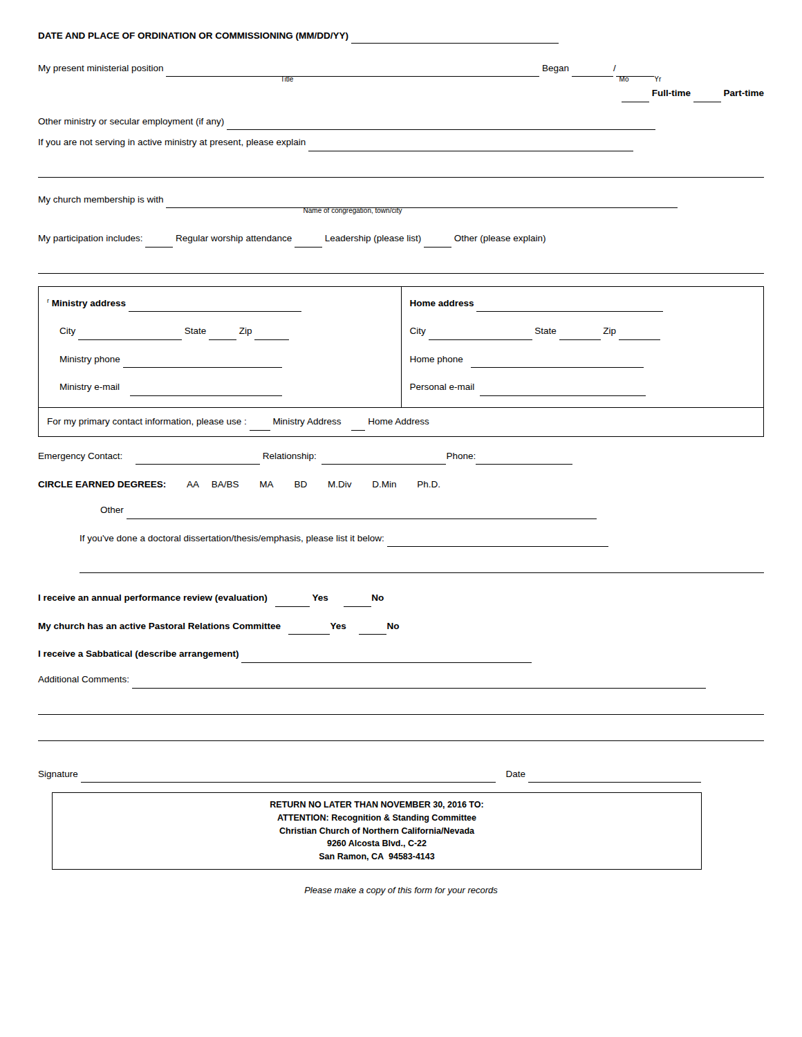DATE AND PLACE OF ORDINATION OR COMMISSIONING (MM/DD/YY)
My present ministerial position Began /
Title Mo Yr
Full-time Part-time
Other ministry or secular employment (if any)
If you are not serving in active ministry at present, please explain
My church membership is with
Name of congregation, town/city
My participation includes: Regular worship attendance Leadership (please list) Other (please explain)
| r Ministry address City State Zip Ministry phone Ministry e-mail | Home address City State Zip Home phone Personal e-mail |
| For my primary contact information, please use : Ministry Address Home Address |
Emergency Contact: Relationship: Phone:
CIRCLE EARNED DEGREES: AA BA/BS MA BD M.Div D.Min Ph.D.
Other
If you've done a doctoral dissertation/thesis/emphasis, please list it below:
I receive an annual performance review (evaluation) Yes No
My church has an active Pastoral Relations Committee Yes No
I receive a Sabbatical (describe arrangement)
Additional Comments:
Signature Date
RETURN NO LATER THAN NOVEMBER 30, 2016 TO:
ATTENTION: Recognition & Standing Committee
Christian Church of Northern California/Nevada
9260 Alcosta Blvd., C-22
San Ramon, CA 94583-4143
Please make a copy of this form for your records